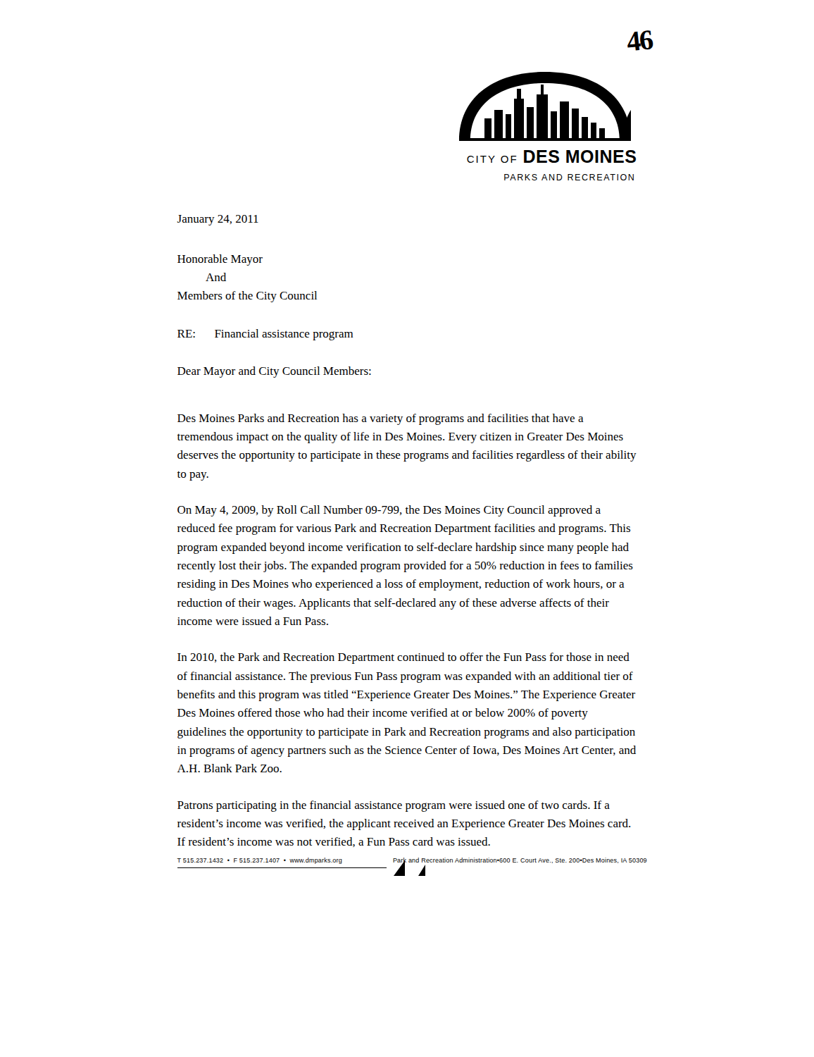46
CITY OF DES MOINES
PARKS AND RECREATION
January 24, 2011
Honorable Mayor
And
Members of the City Council
RE: Financial assistance program
Dear Mayor and City Council Members:
Des Moines Parks and Recreation has a variety of programs and facilities that have a tremendous impact on the quality of life in Des Moines. Every citizen in Greater Des Moines deserves the opportunity to participate in these programs and facilities regardless of their ability to pay.
On May 4, 2009, by Roll Call Number 09-799, the Des Moines City Council approved a reduced fee program for various Park and Recreation Department facilities and programs. This program expanded beyond income verification to self-declare hardship since many people had recently lost their jobs. The expanded program provided for a 50% reduction in fees to families residing in Des Moines who experienced a loss of employment, reduction of work hours, or a reduction of their wages. Applicants that self-declared any of these adverse affects of their income were issued a Fun Pass.
In 2010, the Park and Recreation Department continued to offer the Fun Pass for those in need of financial assistance. The previous Fun Pass program was expanded with an additional tier of benefits and this program was titled “Experience Greater Des Moines.” The Experience Greater Des Moines offered those who had their income verified at or below 200% of poverty guidelines the opportunity to participate in Park and Recreation programs and also participation in programs of agency partners such as the Science Center of Iowa, Des Moines Art Center, and A.H. Blank Park Zoo.
Patrons participating in the financial assistance program were issued one of two cards. If a resident’s income was verified, the applicant received an Experience Greater Des Moines card. If resident’s income was not verified, a Fun Pass card was issued.
T 515.237.1432 • F 515.237.1407 • www.dmparks.org
Park and Recreation Administration•600 E. Court Ave., Ste. 200•Des Moines, IA 50309